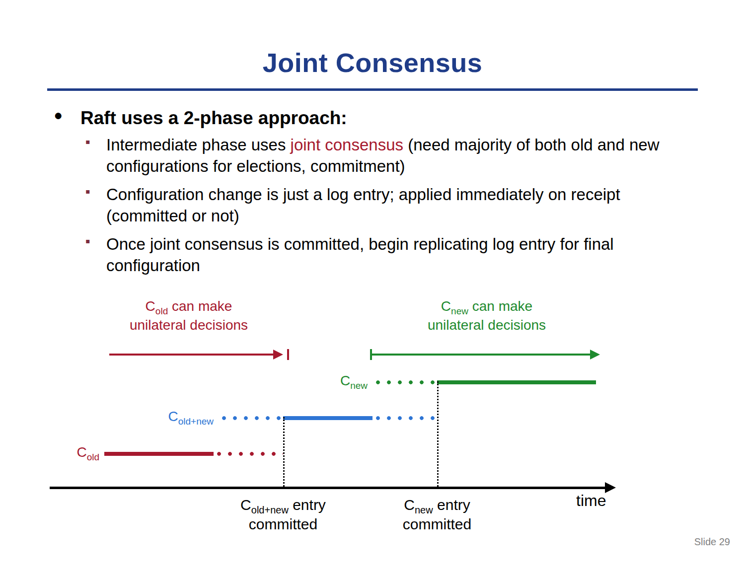Joint Consensus
Raft uses a 2-phase approach:
Intermediate phase uses joint consensus (need majority of both old and new configurations for elections, commitment)
Configuration change is just a log entry; applied immediately on receipt (committed or not)
Once joint consensus is committed, begin replicating log entry for final configuration
Cold can make
unilateral decisions
Cnew can make
unilateral decisions
Cnew
Cold+new
Cold
Cold+new entry
committed
Cnew entry
committed
time
Slide 29